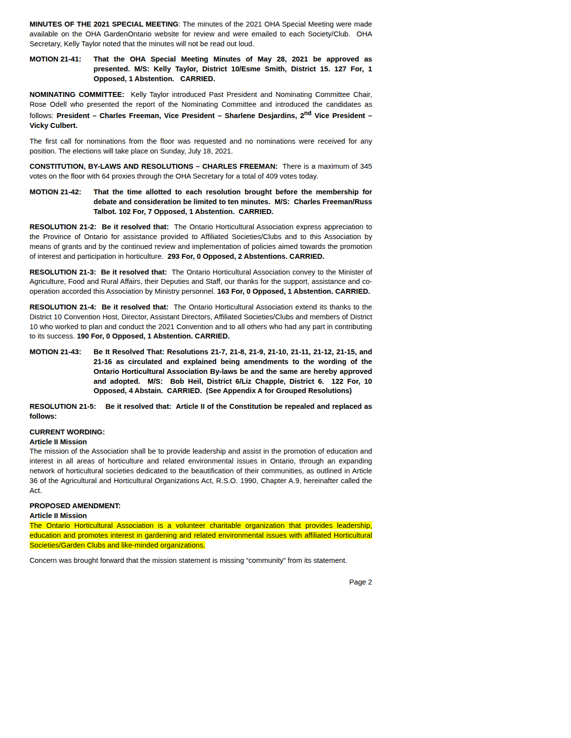MINUTES OF THE 2021 SPECIAL MEETING: The minutes of the 2021 OHA Special Meeting were made available on the OHA GardenOntario website for review and were emailed to each Society/Club. OHA Secretary, Kelly Taylor noted that the minutes will not be read out loud.
MOTION 21-41:
That the OHA Special Meeting Minutes of May 28, 2021 be approved as presented. M/S: Kelly Taylor, District 10/Esme Smith, District 15. 127 For, 1 Opposed, 1 Abstention. CARRIED.
NOMINATING COMMITTEE: Kelly Taylor introduced Past President and Nominating Committee Chair, Rose Odell who presented the report of the Nominating Committee and introduced the candidates as follows: President – Charles Freeman, Vice President – Sharlene Desjardins, 2nd Vice President – Vicky Culbert.
The first call for nominations from the floor was requested and no nominations were received for any position. The elections will take place on Sunday, July 18, 2021.
CONSTITUTION, BY-LAWS AND RESOLUTIONS – CHARLES FREEMAN: There is a maximum of 345 votes on the floor with 64 proxies through the OHA Secretary for a total of 409 votes today.
MOTION 21-42:
That the time allotted to each resolution brought before the membership for debate and consideration be limited to ten minutes. M/S: Charles Freeman/Russ Talbot. 102 For, 7 Opposed, 1 Abstention. CARRIED.
RESOLUTION 21-2: Be it resolved that: The Ontario Horticultural Association express appreciation to the Province of Ontario for assistance provided to Affiliated Societies/Clubs and to this Association by means of grants and by the continued review and implementation of policies aimed towards the promotion of interest and participation in horticulture. 293 For, 0 Opposed, 2 Abstentions. CARRIED.
RESOLUTION 21-3: Be it resolved that: The Ontario Horticultural Association convey to the Minister of Agriculture, Food and Rural Affairs, their Deputies and Staff, our thanks for the support, assistance and co-operation accorded this Association by Ministry personnel. 163 For, 0 Opposed, 1 Abstention. CARRIED.
RESOLUTION 21-4: Be it resolved that: The Ontario Horticultural Association extend its thanks to the District 10 Convention Host, Director, Assistant Directors, Affiliated Societies/Clubs and members of District 10 who worked to plan and conduct the 2021 Convention and to all others who had any part in contributing to its success. 190 For, 0 Opposed, 1 Abstention. CARRIED.
MOTION 21-43:
Be It Resolved That: Resolutions 21-7, 21-8, 21-9, 21-10, 21-11, 21-12, 21-15, and 21-16 as circulated and explained being amendments to the wording of the Ontario Horticultural Association By-laws be and the same are hereby approved and adopted. M/S: Bob Heil, District 6/Liz Chapple, District 6. 122 For, 10 Opposed, 4 Abstain. CARRIED. (See Appendix A for Grouped Resolutions)
RESOLUTION 21-5: Be it resolved that: Article II of the Constitution be repealed and replaced as follows:
CURRENT WORDING:
Article II Mission
The mission of the Association shall be to provide leadership and assist in the promotion of education and interest in all areas of horticulture and related environmental issues in Ontario, through an expanding network of horticultural societies dedicated to the beautification of their communities, as outlined in Article 36 of the Agricultural and Horticultural Organizations Act, R.S.O. 1990, Chapter A.9, hereinafter called the Act.
PROPOSED AMENDMENT:
Article II Mission
The Ontario Horticultural Association is a volunteer charitable organization that provides leadership, education and promotes interest in gardening and related environmental issues with affiliated Horticultural Societies/Garden Clubs and like-minded organizations.
Concern was brought forward that the mission statement is missing “community” from its statement.
Page 2